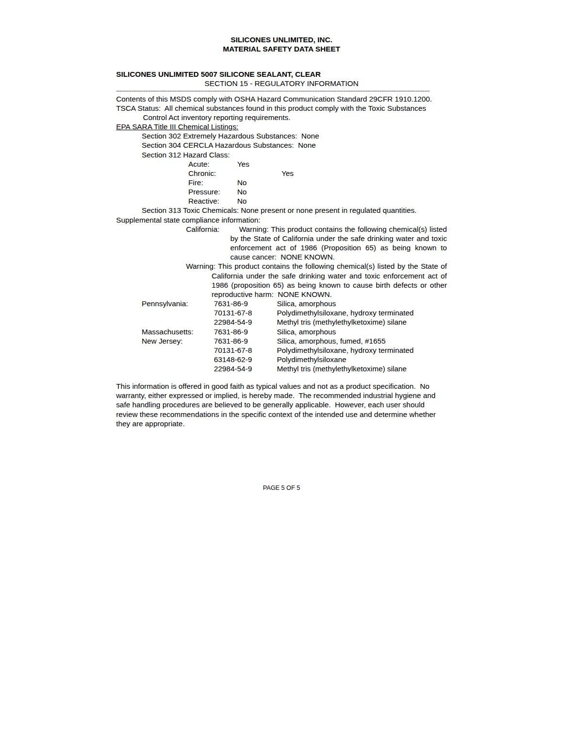SILICONES UNLIMITED, INC.
MATERIAL SAFETY DATA SHEET
SILICONES UNLIMITED 5007 SILICONE SEALANT, CLEAR
SECTION 15 - REGULATORY INFORMATION
--------------------------------------------------------------------------------------------------------------------------------------------------------------------------------------
Contents of this MSDS comply with OSHA Hazard Communication Standard 29CFR 1910.1200.
TSCA Status: All chemical substances found in this product comply with the Toxic Substances Control Act inventory reporting requirements.
EPA SARA Title III Chemical Listings:
Section 302 Extremely Hazardous Substances: None
Section 304 CERCLA Hazardous Substances: None
Section 312 Hazard Class:
| Acute: | Yes | |
| Chronic: | | Yes |
| Fire: | No | |
| Pressure: | No | |
| Reactive: | No | |
Section 313 Toxic Chemicals: None present or none present in regulated quantities.
Supplemental state compliance information:
California: Warning: This product contains the following chemical(s) listed by the State of California under the safe drinking water and toxic enforcement act of 1986 (Proposition 65) as being known to cause cancer: NONE KNOWN.
Warning: This product contains the following chemical(s) listed by the State of California under the safe drinking water and toxic enforcement act of 1986 (proposition 65) as being known to cause birth defects or other reproductive harm: NONE KNOWN.
| Pennsylvania: | 7631-86-9 | Silica, amorphous |
| | 70131-67-8 | Polydimethylsiloxane, hydroxy terminated |
| | 22984-54-9 | Methyl tris (methylethylketoxime) silane |
| Massachusetts: | 7631-86-9 | Silica, amorphous |
| New Jersey: | 7631-86-9 | Silica, amorphous, fumed, #1655 |
| | 70131-67-8 | Polydimethylsiloxane, hydroxy terminated |
| | 63148-62-9 | Polydimethylsiloxane |
| | 22984-54-9 | Methyl tris (methylethylketoxime) silane |
This information is offered in good faith as typical values and not as a product specification. No warranty, either expressed or implied, is hereby made. The recommended industrial hygiene and safe handling procedures are believed to be generally applicable. However, each user should review these recommendations in the specific context of the intended use and determine whether they are appropriate.
PAGE 5 OF 5